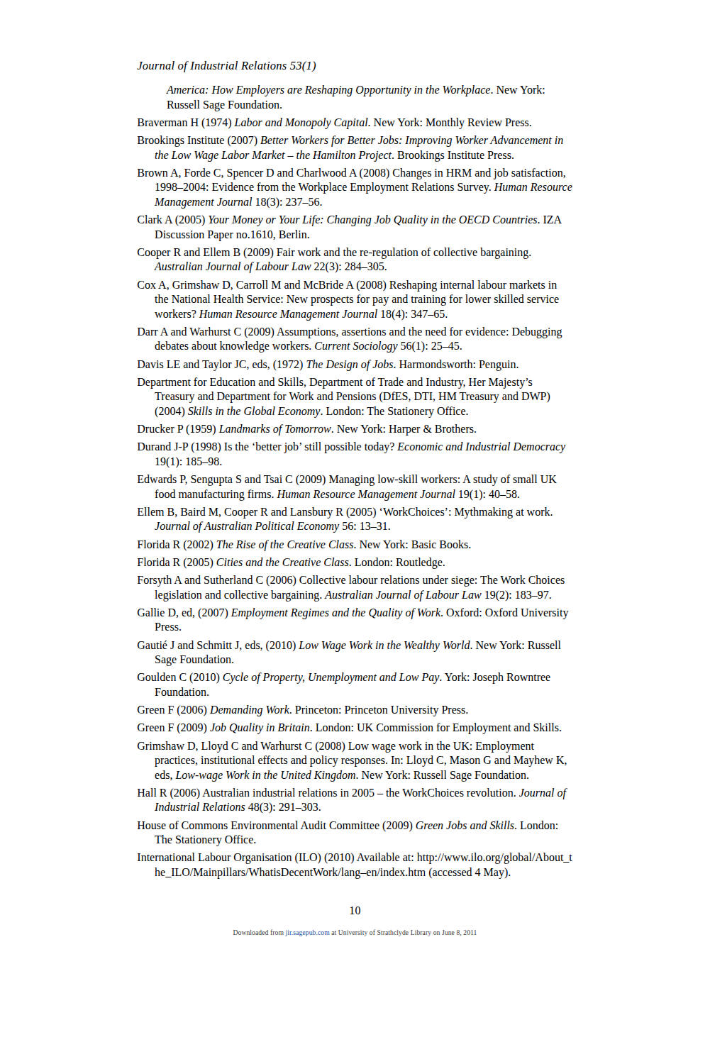Journal of Industrial Relations 53(1)
America: How Employers are Reshaping Opportunity in the Workplace. New York: Russell Sage Foundation.
Braverman H (1974) Labor and Monopoly Capital. New York: Monthly Review Press.
Brookings Institute (2007) Better Workers for Better Jobs: Improving Worker Advancement in the Low Wage Labor Market – the Hamilton Project. Brookings Institute Press.
Brown A, Forde C, Spencer D and Charlwood A (2008) Changes in HRM and job satisfaction, 1998–2004: Evidence from the Workplace Employment Relations Survey. Human Resource Management Journal 18(3): 237–56.
Clark A (2005) Your Money or Your Life: Changing Job Quality in the OECD Countries. IZA Discussion Paper no.1610, Berlin.
Cooper R and Ellem B (2009) Fair work and the re-regulation of collective bargaining. Australian Journal of Labour Law 22(3): 284–305.
Cox A, Grimshaw D, Carroll M and McBride A (2008) Reshaping internal labour markets in the National Health Service: New prospects for pay and training for lower skilled service workers? Human Resource Management Journal 18(4): 347–65.
Darr A and Warhurst C (2009) Assumptions, assertions and the need for evidence: Debugging debates about knowledge workers. Current Sociology 56(1): 25–45.
Davis LE and Taylor JC, eds, (1972) The Design of Jobs. Harmondsworth: Penguin.
Department for Education and Skills, Department of Trade and Industry, Her Majesty’s Treasury and Department for Work and Pensions (DfES, DTI, HM Treasury and DWP) (2004) Skills in the Global Economy. London: The Stationery Office.
Drucker P (1959) Landmarks of Tomorrow. New York: Harper & Brothers.
Durand J-P (1998) Is the ‘better job’ still possible today? Economic and Industrial Democracy 19(1): 185–98.
Edwards P, Sengupta S and Tsai C (2009) Managing low-skill workers: A study of small UK food manufacturing firms. Human Resource Management Journal 19(1): 40–58.
Ellem B, Baird M, Cooper R and Lansbury R (2005) ‘WorkChoices’: Mythmaking at work. Journal of Australian Political Economy 56: 13–31.
Florida R (2002) The Rise of the Creative Class. New York: Basic Books.
Florida R (2005) Cities and the Creative Class. London: Routledge.
Forsyth A and Sutherland C (2006) Collective labour relations under siege: The Work Choices legislation and collective bargaining. Australian Journal of Labour Law 19(2): 183–97.
Gallie D, ed, (2007) Employment Regimes and the Quality of Work. Oxford: Oxford University Press.
Gautié J and Schmitt J, eds, (2010) Low Wage Work in the Wealthy World. New York: Russell Sage Foundation.
Goulden C (2010) Cycle of Property, Unemployment and Low Pay. York: Joseph Rowntree Foundation.
Green F (2006) Demanding Work. Princeton: Princeton University Press.
Green F (2009) Job Quality in Britain. London: UK Commission for Employment and Skills.
Grimshaw D, Lloyd C and Warhurst C (2008) Low wage work in the UK: Employment practices, institutional effects and policy responses. In: Lloyd C, Mason G and Mayhew K, eds, Low-wage Work in the United Kingdom. New York: Russell Sage Foundation.
Hall R (2006) Australian industrial relations in 2005 – the WorkChoices revolution. Journal of Industrial Relations 48(3): 291–303.
House of Commons Environmental Audit Committee (2009) Green Jobs and Skills. London: The Stationery Office.
International Labour Organisation (ILO) (2010) Available at: http://www.ilo.org/global/About_the_ILO/Mainpillars/WhatisDecentWork/lang–en/index.htm (accessed 4 May).
10
Downloaded from jir.sagepub.com at University of Strathclyde Library on June 8, 2011